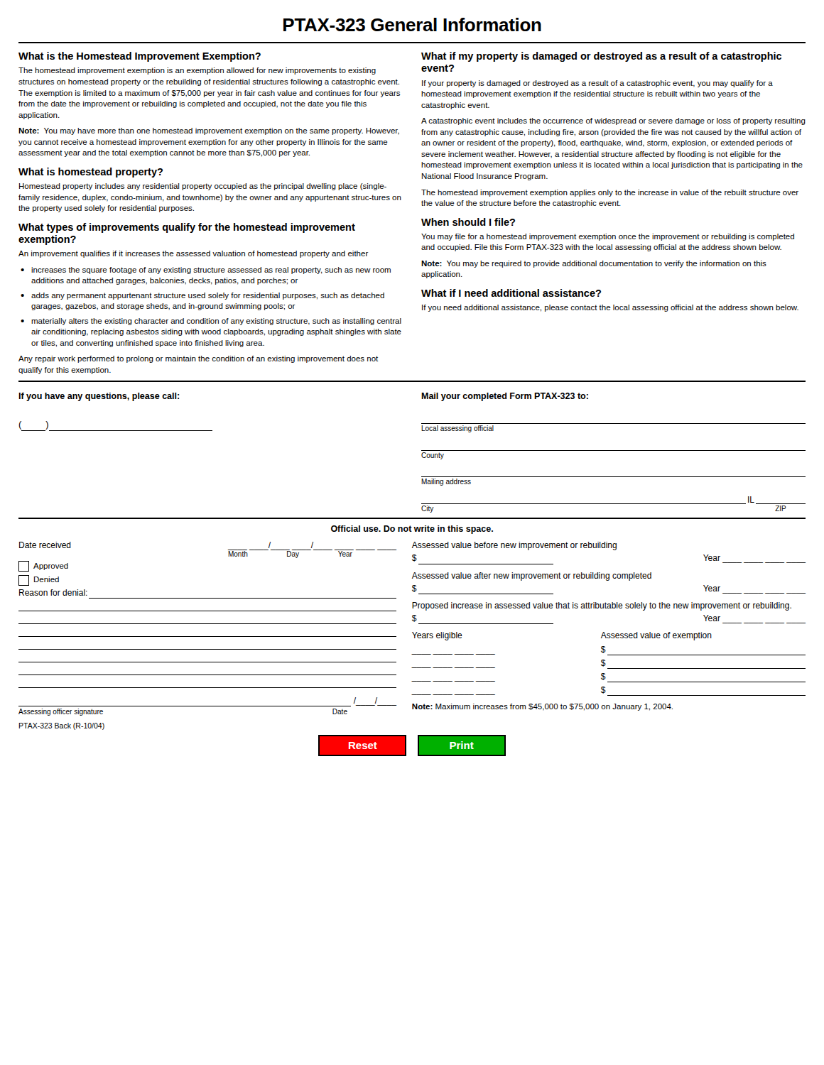PTAX-323 General Information
What is the Homestead Improvement Exemption?
The homestead improvement exemption is an exemption allowed for new improvements to existing structures on homestead property or the rebuilding of residential structures following a catastrophic event. The exemption is limited to a maximum of $75,000 per year in fair cash value and continues for four years from the date the improvement or rebuilding is completed and occupied, not the date you file this application.
Note: You may have more than one homestead improvement exemption on the same property. However, you cannot receive a homestead improvement exemption for any other property in Illinois for the same assessment year and the total exemption cannot be more than $75,000 per year.
What is homestead property?
Homestead property includes any residential property occupied as the principal dwelling place (single-family residence, duplex, condo-minium, and townhome) by the owner and any appurtenant struc-tures on the property used solely for residential purposes.
What types of improvements qualify for the homestead improvement exemption?
An improvement qualifies if it increases the assessed valuation of homestead property and either
increases the square footage of any existing structure assessed as real property, such as new room additions and attached garages, balconies, decks, patios, and porches; or
adds any permanent appurtenant structure used solely for residential purposes, such as detached garages, gazebos, and storage sheds, and in-ground swimming pools; or
materially alters the existing character and condition of any existing structure, such as installing central air conditioning, replacing asbestos siding with wood clapboards, upgrading asphalt shingles with slate or tiles, and converting unfinished space into finished living area.
Any repair work performed to prolong or maintain the condition of an existing improvement does not qualify for this exemption.
What if my property is damaged or destroyed as a result of a catastrophic event?
If your property is damaged or destroyed as a result of a catastrophic event, you may qualify for a homestead improvement exemption if the residential structure is rebuilt within two years of the catastrophic event.
A catastrophic event includes the occurrence of widespread or severe damage or loss of property resulting from any catastrophic cause, including fire, arson (provided the fire was not caused by the willful action of an owner or resident of the property), flood, earthquake, wind, storm, explosion, or extended periods of severe inclement weather. However, a residential structure affected by flooding is not eligible for the homestead improvement exemption unless it is located within a local jurisdiction that is participating in the National Flood Insurance Program.
The homestead improvement exemption applies only to the increase in value of the rebuilt structure over the value of the structure before the catastrophic event.
When should I file?
You may file for a homestead improvement exemption once the improvement or rebuilding is completed and occupied. File this Form PTAX-323 with the local assessing official at the address shown below.
Note: You may be required to provide additional documentation to verify the information on this application.
What if I need additional assistance?
If you need additional assistance, please contact the local assessing official at the address shown below.
If you have any questions, please call:
( )
Mail your completed Form PTAX-323 to:
Local assessing official
County
Mailing address
IL
City ZIP
Official use. Do not write in this space.
Date received
____ ____/____ ____/____ ____ ____ ____
Month Day Year
Approved
Denied
Reason for denial:
/____/____
Assessing officer signature Date
Assessed value before new improvement or rebuilding
$ Year ____ ____ ____ ____
Assessed value after new improvement or rebuilding completed
$ Year ____ ____ ____ ____
Proposed increase in assessed value that is attributable solely to the new improvement or rebuilding.
$ Year ____ ____ ____ ____
Years eligible Assessed value of exemption
____ ____ ____ ____ $
____ ____ ____ ____ $
____ ____ ____ ____ $
____ ____ ____ ____ $
Note: Maximum increases from $45,000 to $75,000 on January 1, 2004.
PTAX-323 Back (R-10/04)
Reset Print